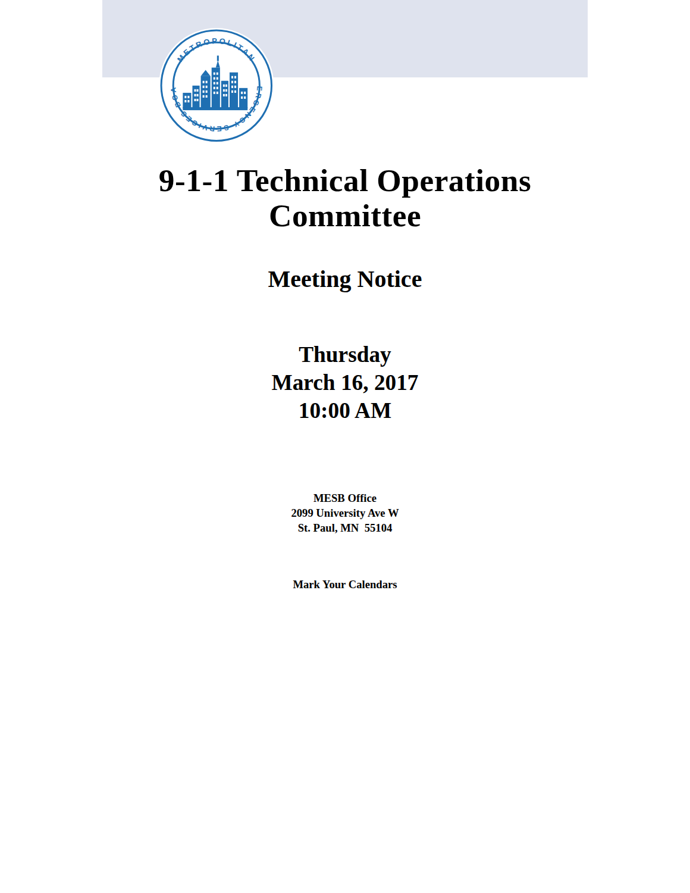METROPOLITAN EMERGENCY SERVICES BOARD
9-1-1 Technical Operations
Committee
Meeting Notice
Thursday
March 16, 2017
10:00 AM
MESB Office
2099 University Ave W
St. Paul, MN 55104
Mark Your Calendars